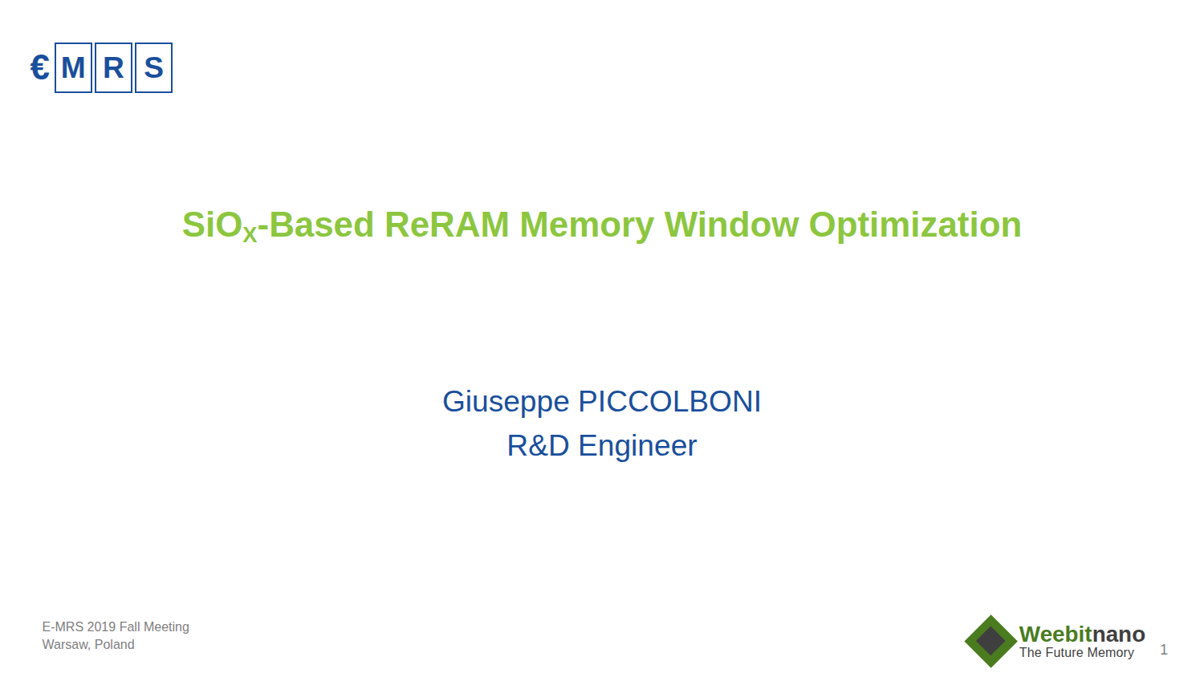€ MRS
SiOX-Based ReRAM Memory Window Optimization
Giuseppe PICCOLBONI
R&D Engineer
E-MRS 2019 Fall Meeting
Warsaw, Poland
Weebitnano
The Future Memory
1